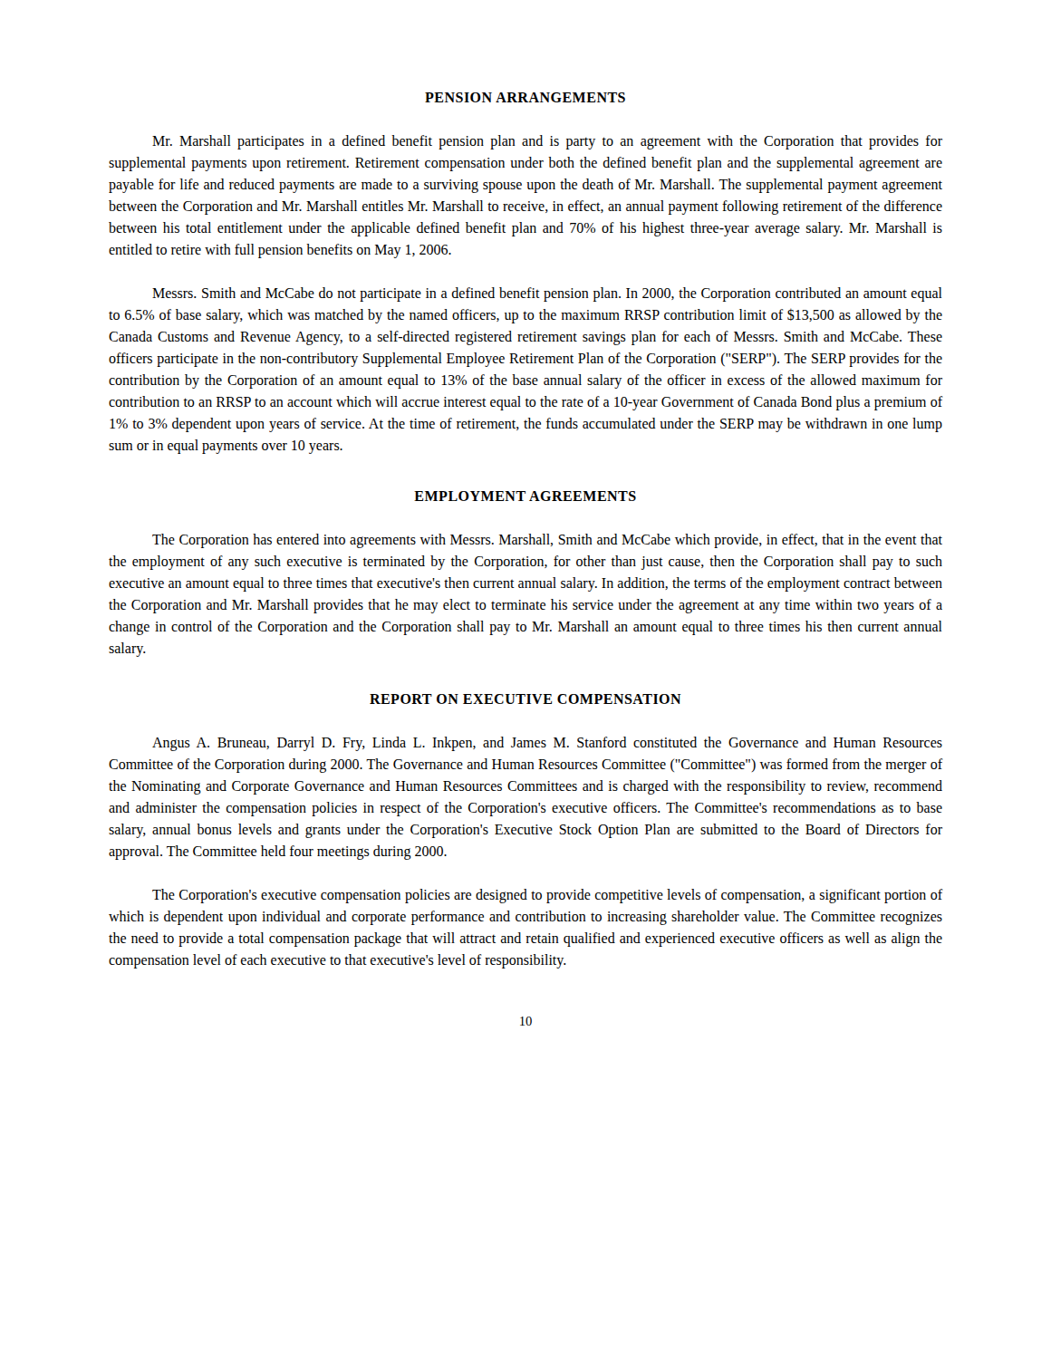PENSION ARRANGEMENTS
Mr. Marshall participates in a defined benefit pension plan and is party to an agreement with the Corporation that provides for supplemental payments upon retirement. Retirement compensation under both the defined benefit plan and the supplemental agreement are payable for life and reduced payments are made to a surviving spouse upon the death of Mr. Marshall. The supplemental payment agreement between the Corporation and Mr. Marshall entitles Mr. Marshall to receive, in effect, an annual payment following retirement of the difference between his total entitlement under the applicable defined benefit plan and 70% of his highest three-year average salary. Mr. Marshall is entitled to retire with full pension benefits on May 1, 2006.
Messrs. Smith and McCabe do not participate in a defined benefit pension plan. In 2000, the Corporation contributed an amount equal to 6.5% of base salary, which was matched by the named officers, up to the maximum RRSP contribution limit of $13,500 as allowed by the Canada Customs and Revenue Agency, to a self-directed registered retirement savings plan for each of Messrs. Smith and McCabe. These officers participate in the non-contributory Supplemental Employee Retirement Plan of the Corporation ("SERP"). The SERP provides for the contribution by the Corporation of an amount equal to 13% of the base annual salary of the officer in excess of the allowed maximum for contribution to an RRSP to an account which will accrue interest equal to the rate of a 10-year Government of Canada Bond plus a premium of 1% to 3% dependent upon years of service. At the time of retirement, the funds accumulated under the SERP may be withdrawn in one lump sum or in equal payments over 10 years.
EMPLOYMENT AGREEMENTS
The Corporation has entered into agreements with Messrs. Marshall, Smith and McCabe which provide, in effect, that in the event that the employment of any such executive is terminated by the Corporation, for other than just cause, then the Corporation shall pay to such executive an amount equal to three times that executive's then current annual salary. In addition, the terms of the employment contract between the Corporation and Mr. Marshall provides that he may elect to terminate his service under the agreement at any time within two years of a change in control of the Corporation and the Corporation shall pay to Mr. Marshall an amount equal to three times his then current annual salary.
REPORT ON EXECUTIVE COMPENSATION
Angus A. Bruneau, Darryl D. Fry, Linda L. Inkpen, and James M. Stanford constituted the Governance and Human Resources Committee of the Corporation during 2000. The Governance and Human Resources Committee ("Committee") was formed from the merger of the Nominating and Corporate Governance and Human Resources Committees and is charged with the responsibility to review, recommend and administer the compensation policies in respect of the Corporation's executive officers. The Committee's recommendations as to base salary, annual bonus levels and grants under the Corporation's Executive Stock Option Plan are submitted to the Board of Directors for approval. The Committee held four meetings during 2000.
The Corporation's executive compensation policies are designed to provide competitive levels of compensation, a significant portion of which is dependent upon individual and corporate performance and contribution to increasing shareholder value. The Committee recognizes the need to provide a total compensation package that will attract and retain qualified and experienced executive officers as well as align the compensation level of each executive to that executive's level of responsibility.
10